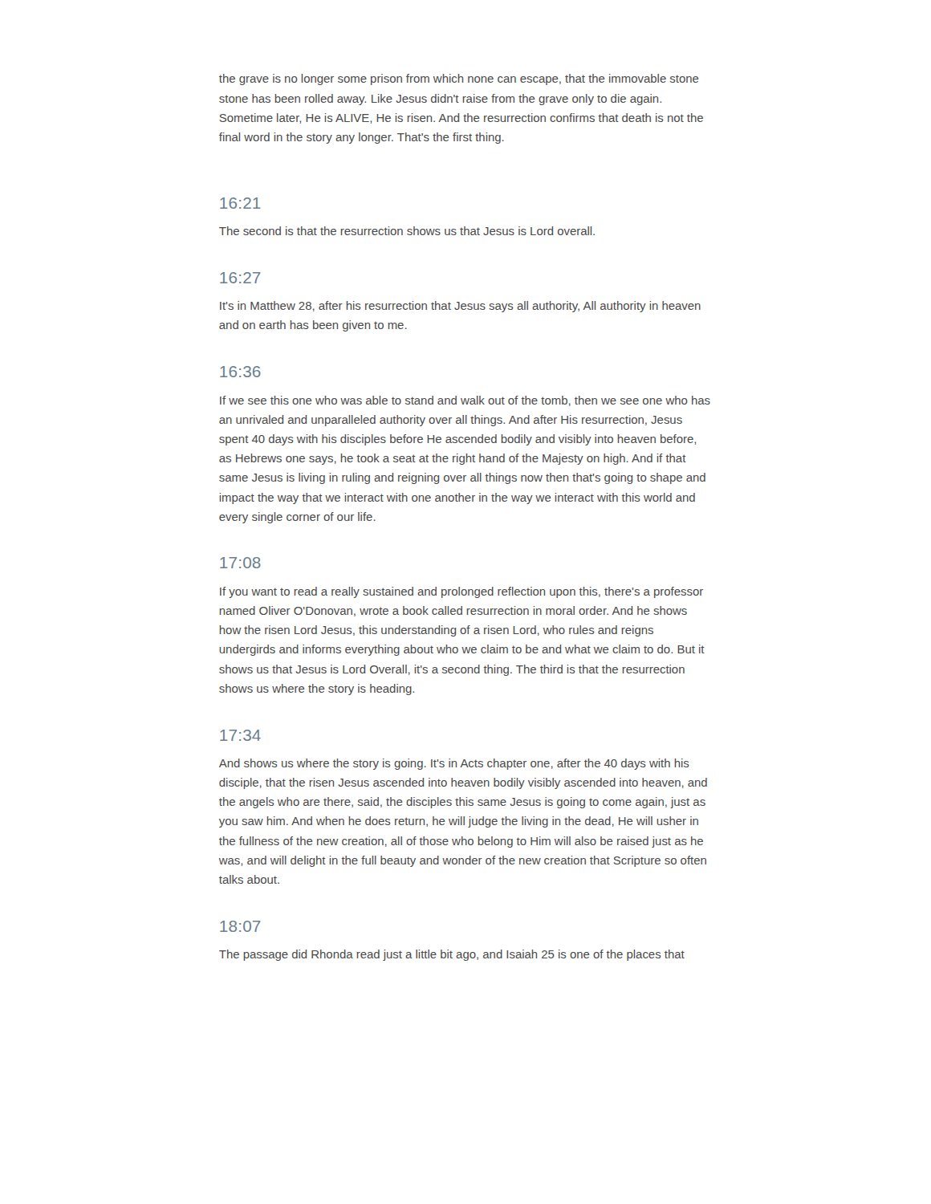the grave is no longer some prison from which none can escape, that the immovable stone stone has been rolled away. Like Jesus didn't raise from the grave only to die again. Sometime later, He is ALIVE, He is risen. And the resurrection confirms that death is not the final word in the story any longer. That's the first thing.
16:21
The second is that the resurrection shows us that Jesus is Lord overall.
16:27
It's in Matthew 28, after his resurrection that Jesus says all authority, All authority in heaven and on earth has been given to me.
16:36
If we see this one who was able to stand and walk out of the tomb, then we see one who has an unrivaled and unparalleled authority over all things. And after His resurrection, Jesus spent 40 days with his disciples before He ascended bodily and visibly into heaven before, as Hebrews one says, he took a seat at the right hand of the Majesty on high. And if that same Jesus is living in ruling and reigning over all things now then that's going to shape and impact the way that we interact with one another in the way we interact with this world and every single corner of our life.
17:08
If you want to read a really sustained and prolonged reflection upon this, there's a professor named Oliver O'Donovan, wrote a book called resurrection in moral order. And he shows how the risen Lord Jesus, this understanding of a risen Lord, who rules and reigns undergirds and informs everything about who we claim to be and what we claim to do. But it shows us that Jesus is Lord Overall, it's a second thing. The third is that the resurrection shows us where the story is heading.
17:34
And shows us where the story is going. It's in Acts chapter one, after the 40 days with his disciple, that the risen Jesus ascended into heaven bodily visibly ascended into heaven, and the angels who are there, said, the disciples this same Jesus is going to come again, just as you saw him. And when he does return, he will judge the living in the dead, He will usher in the fullness of the new creation, all of those who belong to Him will also be raised just as he was, and will delight in the full beauty and wonder of the new creation that Scripture so often talks about.
18:07
The passage did Rhonda read just a little bit ago, and Isaiah 25 is one of the places that talks about that the Lord says, on my mountain, I'm going to gather all people and the veil that had hung over them, death itself, it not, I'm gonna swallow up, I'm gonna swallow up, and the Lord then, and the Lord then